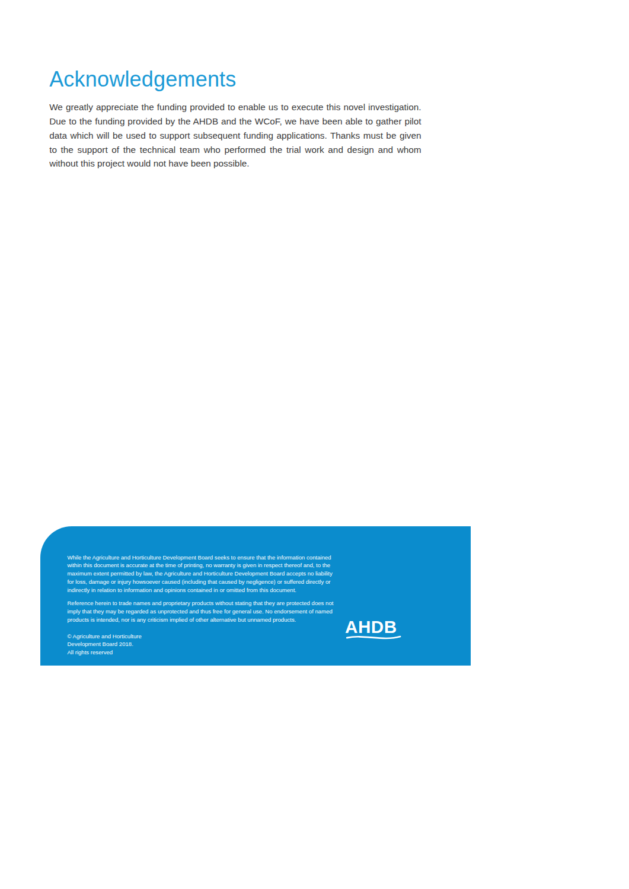Acknowledgements
We greatly appreciate the funding provided to enable us to execute this novel investigation. Due to the funding provided by the AHDB and the WCoF, we have been able to gather pilot data which will be used to support subsequent funding applications. Thanks must be given to the support of the technical team who performed the trial work and design and whom without this project would not have been possible.
While the Agriculture and Horticulture Development Board seeks to ensure that the information contained within this document is accurate at the time of printing, no warranty is given in respect thereof and, to the maximum extent permitted by law, the Agriculture and Horticulture Development Board accepts no liability for loss, damage or injury howsoever caused (including that caused by negligence) or suffered directly or indirectly in relation to information and opinions contained in or omitted from this document.
Reference herein to trade names and proprietary products without stating that they are protected does not imply that they may be regarded as unprotected and thus free for general use. No endorsement of named products is intended, nor is any criticism implied of other alternative but unnamed products.
© Agriculture and Horticulture
Development Board 2018.
All rights reserved
AHDB